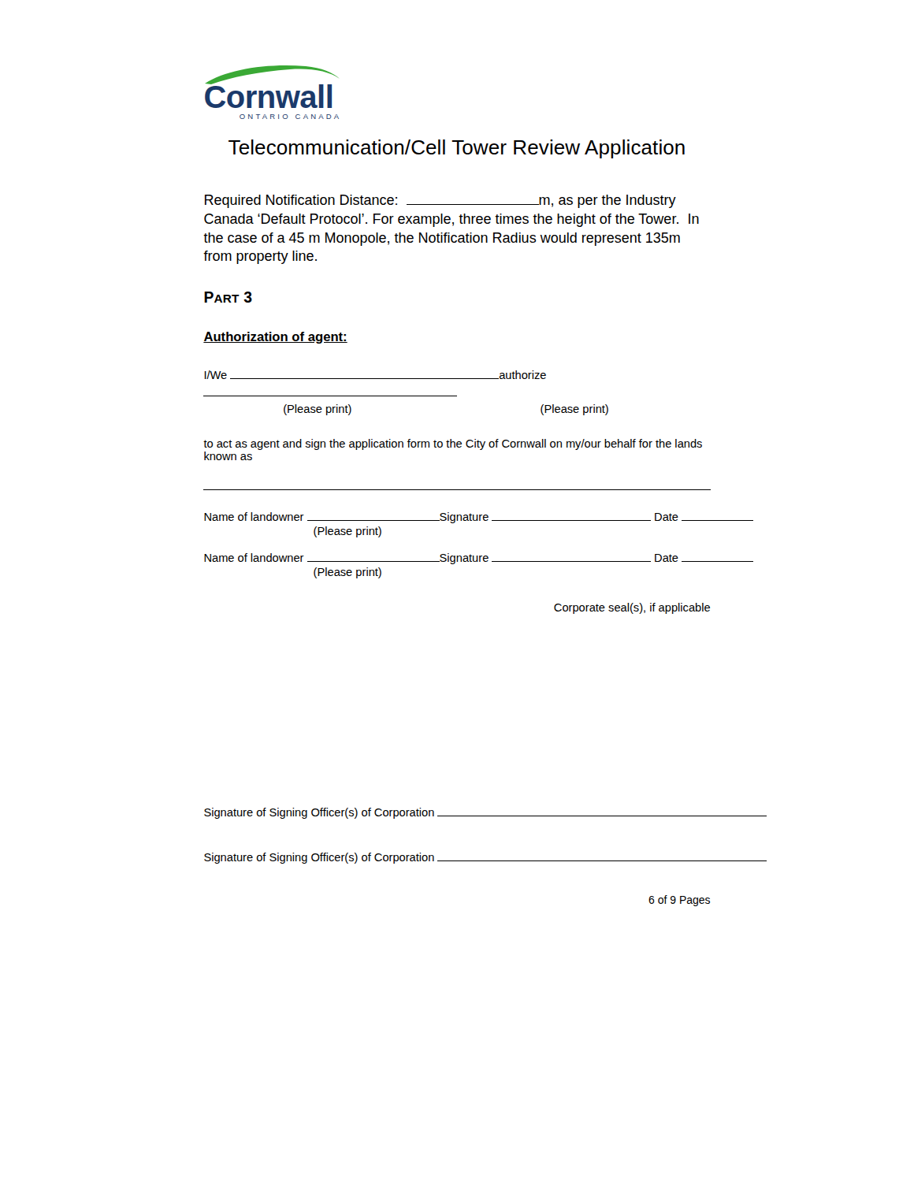Cornwall
ONTARIO CANADA
Telecommunication/Cell Tower Review Application
Required Notification Distance: m, as per the Industry Canada ‘Default Protocol’. For example, three times the height of the Tower. In the case of a 45 m Monopole, the Notification Radius would represent 135m from property line.
PART 3
Authorization of agent:
I/We authorize
(Please print) (Please print)
to act as agent and sign the application form to the City of Cornwall on my/our behalf for the lands known as
Name of landowner Signature Date
(Please print)
Name of landowner Signature Date
(Please print)
Corporate seal(s), if applicable
Signature of Signing Officer(s) of Corporation
Signature of Signing Officer(s) of Corporation
6 of 9 Pages